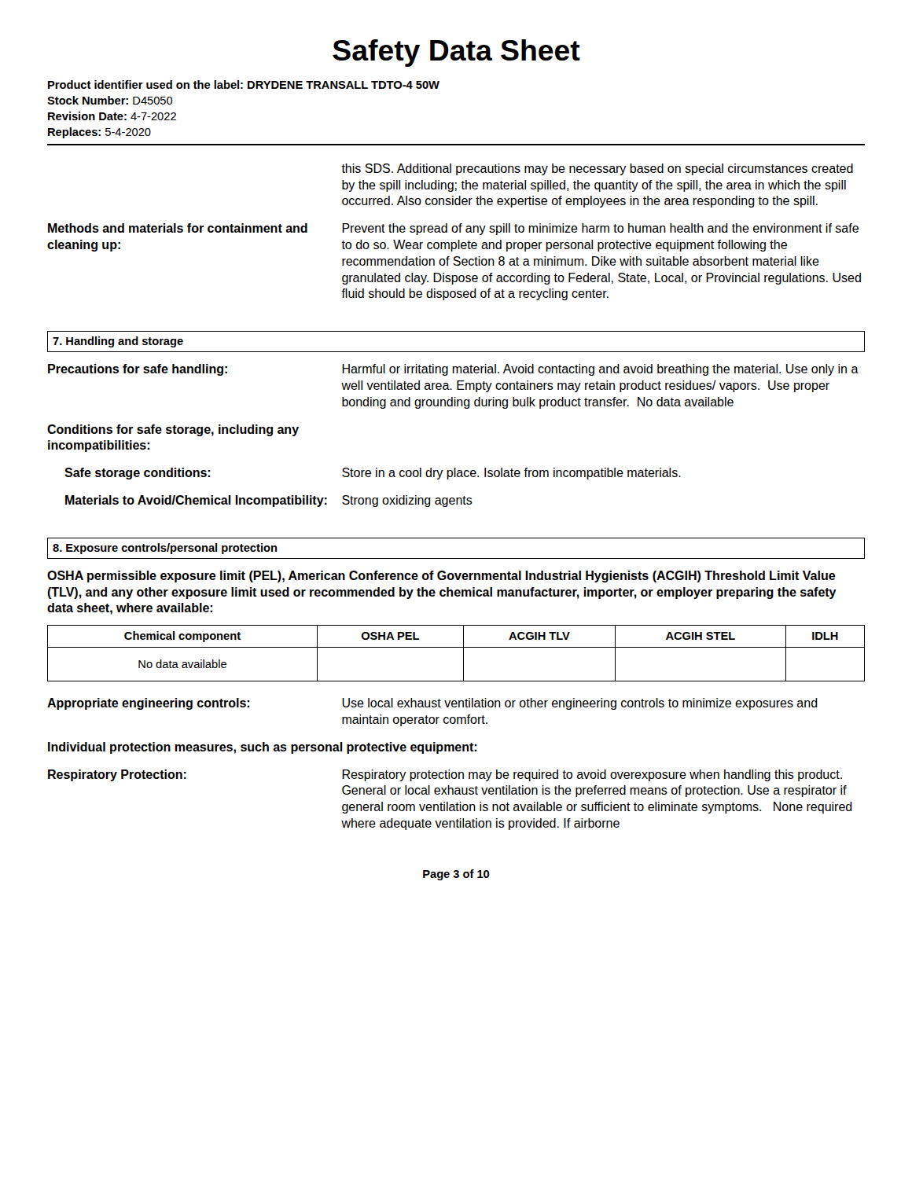Safety Data Sheet
Product identifier used on the label: DRYDENE TRANSALL TDTO-4 50W
Stock Number: D45050
Revision Date: 4-7-2022
Replaces: 5-4-2020
| | this SDS. Additional precautions may be necessary based on special circumstances created by the spill including; the material spilled, the quantity of the spill, the area in which the spill occurred. Also consider the expertise of employees in the area responding to the spill. |
| Methods and materials for containment and cleaning up: | Prevent the spread of any spill to minimize harm to human health and the environment if safe to do so. Wear complete and proper personal protective equipment following the recommendation of Section 8 at a minimum. Dike with suitable absorbent material like granulated clay. Dispose of according to Federal, State, Local, or Provincial regulations. Used fluid should be disposed of at a recycling center. |
7. Handling and storage
| Precautions for safe handling: | Harmful or irritating material. Avoid contacting and avoid breathing the material. Use only in a well ventilated area. Empty containers may retain product residues/ vapors. Use proper bonding and grounding during bulk product transfer. No data available |
| Conditions for safe storage, including any incompatibilities: | |
| Safe storage conditions: | Store in a cool dry place. Isolate from incompatible materials. |
| Materials to Avoid/Chemical Incompatibility: | Strong oxidizing agents |
8. Exposure controls/personal protection
OSHA permissible exposure limit (PEL), American Conference of Governmental Industrial Hygienists (ACGIH) Threshold Limit Value (TLV), and any other exposure limit used or recommended by the chemical manufacturer, importer, or employer preparing the safety data sheet, where available:
| Chemical component | OSHA PEL | ACGIH TLV | ACGIH STEL | IDLH |
| --- | --- | --- | --- | --- |
| No data available | | | | |
| Appropriate engineering controls: | Use local exhaust ventilation or other engineering controls to minimize exposures and maintain operator comfort. |
| Individual protection measures, such as personal protective equipment: |
| Respiratory Protection: | Respiratory protection may be required to avoid overexposure when handling this product. General or local exhaust ventilation is the preferred means of protection. Use a respirator if general room ventilation is not available or sufficient to eliminate symptoms. None required where adequate ventilation is provided. If airborne |
Page 3 of 10